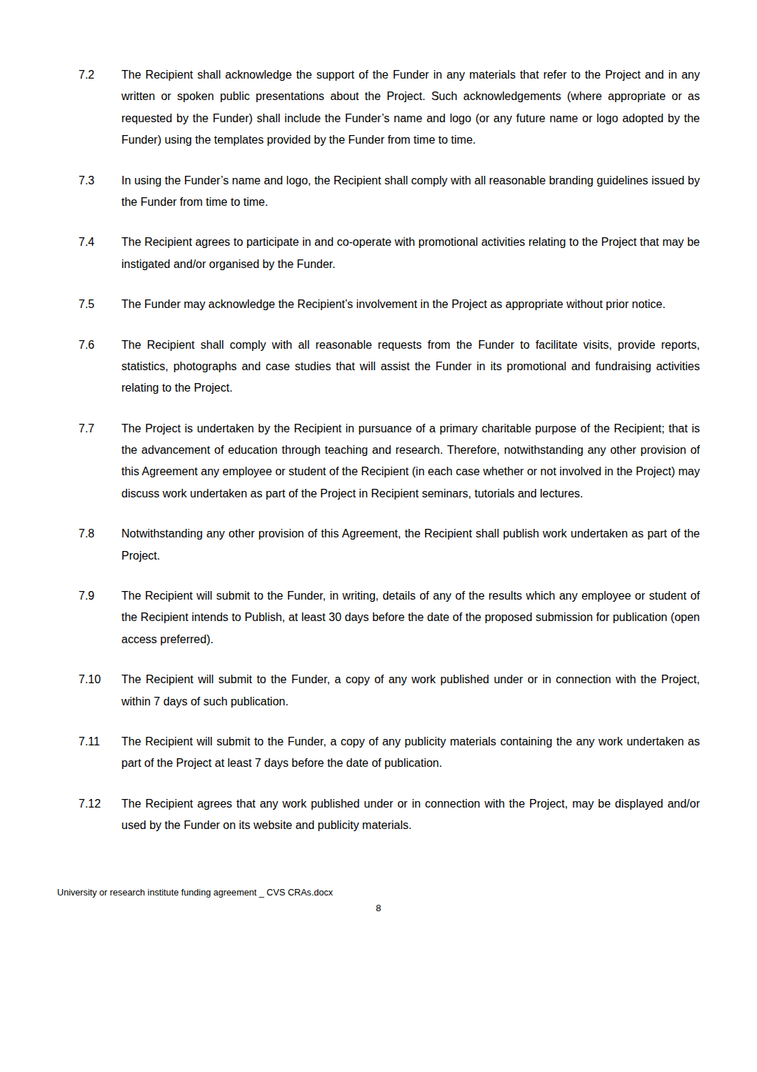7.2
The Recipient shall acknowledge the support of the Funder in any materials that refer to the Project and in any written or spoken public presentations about the Project. Such acknowledgements (where appropriate or as requested by the Funder) shall include the Funder’s name and logo (or any future name or logo adopted by the Funder) using the templates provided by the Funder from time to time.
7.3
In using the Funder’s name and logo, the Recipient shall comply with all reasonable branding guidelines issued by the Funder from time to time.
7.4
The Recipient agrees to participate in and co-operate with promotional activities relating to the Project that may be instigated and/or organised by the Funder.
7.5
The Funder may acknowledge the Recipient’s involvement in the Project as appropriate without prior notice.
7.6
The Recipient shall comply with all reasonable requests from the Funder to facilitate visits, provide reports, statistics, photographs and case studies that will assist the Funder in its promotional and fundraising activities relating to the Project.
7.7
The Project is undertaken by the Recipient in pursuance of a primary charitable purpose of the Recipient; that is the advancement of education through teaching and research. Therefore, notwithstanding any other provision of this Agreement any employee or student of the Recipient (in each case whether or not involved in the Project) may discuss work undertaken as part of the Project in Recipient seminars, tutorials and lectures.
7.8
Notwithstanding any other provision of this Agreement, the Recipient shall publish work undertaken as part of the Project.
7.9
The Recipient will submit to the Funder, in writing, details of any of the results which any employee or student of the Recipient intends to Publish, at least 30 days before the date of the proposed submission for publication (open access preferred).
7.10
The Recipient will submit to the Funder, a copy of any work published under or in connection with the Project, within 7 days of such publication.
7.11
The Recipient will submit to the Funder, a copy of any publicity materials containing the any work undertaken as part of the Project at least 7 days before the date of publication.
7.12
The Recipient agrees that any work published under or in connection with the Project, may be displayed and/or used by the Funder on its website and publicity materials.
University or research institute funding agreement _ CVS CRAs.docx
8